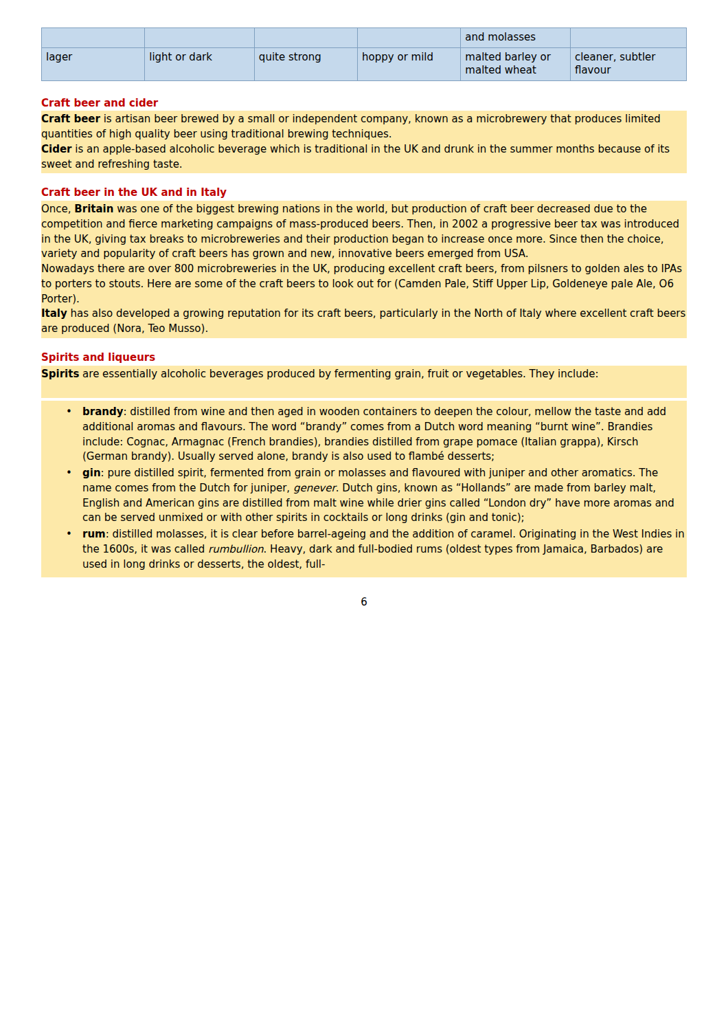| | | | | and molasses | |
| lager | light or dark | quite strong | hoppy or mild | malted barley or malted wheat | cleaner, subtler flavour |
Craft beer and cider
Craft beer is artisan beer brewed by a small or independent company, known as a microbrewery that produces limited quantities of high quality beer using traditional brewing techniques.
Cider is an apple-based alcoholic beverage which is traditional in the UK and drunk in the summer months because of its sweet and refreshing taste.
Craft beer in the UK and in Italy
Once, Britain was one of the biggest brewing nations in the world, but production of craft beer decreased due to the competition and fierce marketing campaigns of mass-produced beers. Then, in 2002 a progressive beer tax was introduced in the UK, giving tax breaks to microbreweries and their production began to increase once more. Since then the choice, variety and popularity of craft beers has grown and new, innovative beers emerged from USA.
Nowadays there are over 800 microbreweries in the UK, producing excellent craft beers, from pilsners to golden ales to IPAs to porters to stouts. Here are some of the craft beers to look out for (Camden Pale, Stiff Upper Lip, Goldeneye pale Ale, O6 Porter).
Italy has also developed a growing reputation for its craft beers, particularly in the North of Italy where excellent craft beers are produced (Nora, Teo Musso).
Spirits and liqueurs
Spirits are essentially alcoholic beverages produced by fermenting grain, fruit or vegetables. They include:
brandy: distilled from wine and then aged in wooden containers to deepen the colour, mellow the taste and add additional aromas and flavours. The word “brandy” comes from a Dutch word meaning “burnt wine”. Brandies include: Cognac, Armagnac (French brandies), brandies distilled from grape pomace (Italian grappa), Kirsch (German brandy). Usually served alone, brandy is also used to flambé desserts;
gin: pure distilled spirit, fermented from grain or molasses and flavoured with juniper and other aromatics. The name comes from the Dutch for juniper, genever. Dutch gins, known as “Hollands” are made from barley malt, English and American gins are distilled from malt wine while drier gins called “London dry” have more aromas and can be served unmixed or with other spirits in cocktails or long drinks (gin and tonic);
rum: distilled molasses, it is clear before barrel-ageing and the addition of caramel. Originating in the West Indies in the 1600s, it was called rumbullion. Heavy, dark and full-bodied rums (oldest types from Jamaica, Barbados) are used in long drinks or desserts, the oldest, full-
6